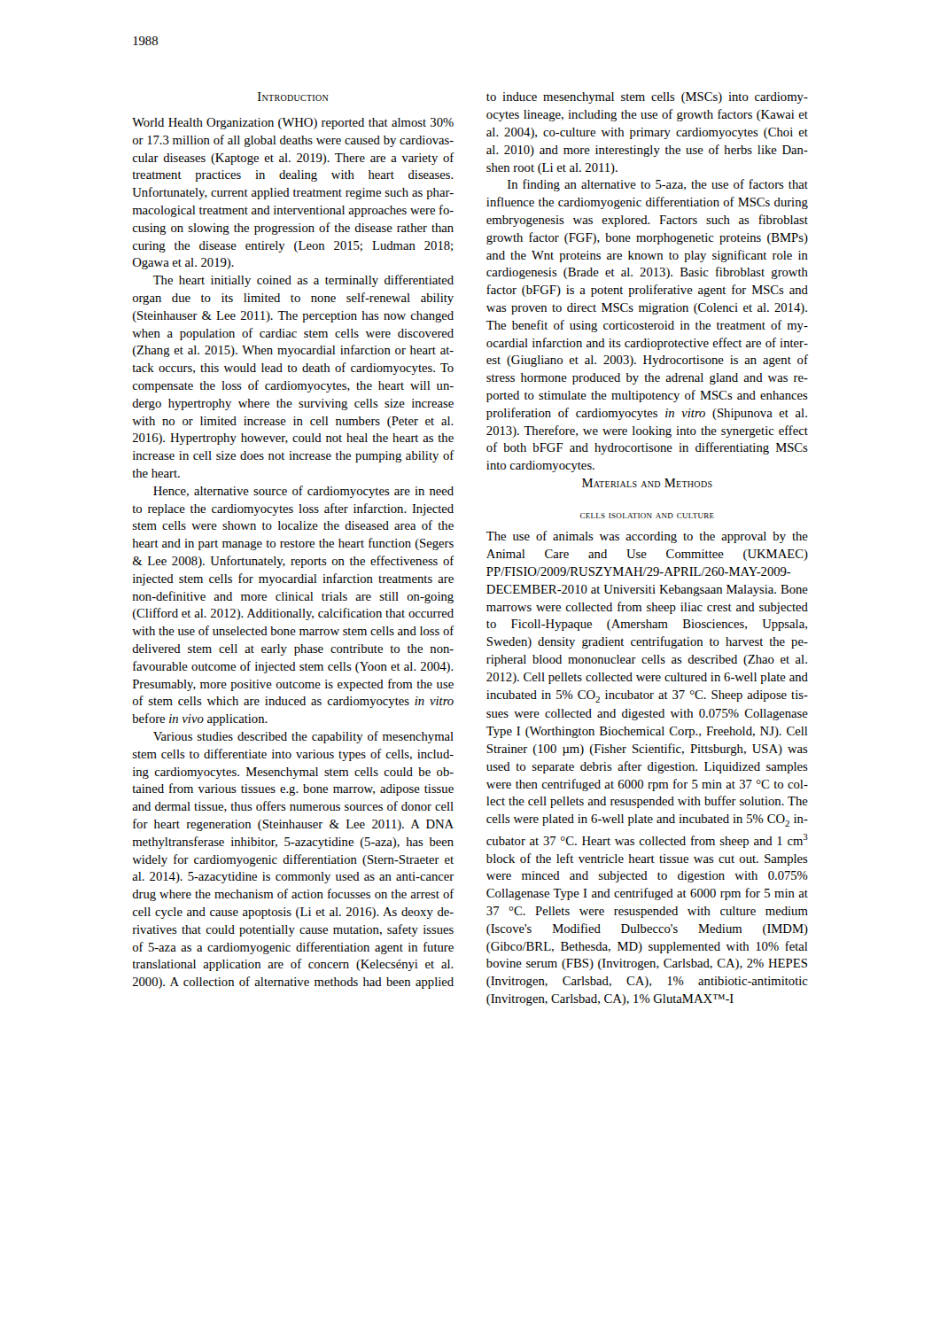1988
Introduction
World Health Organization (WHO) reported that almost 30% or 17.3 million of all global deaths were caused by cardiovascular diseases (Kaptoge et al. 2019). There are a variety of treatment practices in dealing with heart diseases. Unfortunately, current applied treatment regime such as pharmacological treatment and interventional approaches were focusing on slowing the progression of the disease rather than curing the disease entirely (Leon 2015; Ludman 2018; Ogawa et al. 2019).
The heart initially coined as a terminally differentiated organ due to its limited to none self-renewal ability (Steinhauser & Lee 2011). The perception has now changed when a population of cardiac stem cells were discovered (Zhang et al. 2015). When myocardial infarction or heart attack occurs, this would lead to death of cardiomyocytes. To compensate the loss of cardiomyocytes, the heart will undergo hypertrophy where the surviving cells size increase with no or limited increase in cell numbers (Peter et al. 2016). Hypertrophy however, could not heal the heart as the increase in cell size does not increase the pumping ability of the heart.
Hence, alternative source of cardiomyocytes are in need to replace the cardiomyocytes loss after infarction. Injected stem cells were shown to localize the diseased area of the heart and in part manage to restore the heart function (Segers & Lee 2008). Unfortunately, reports on the effectiveness of injected stem cells for myocardial infarction treatments are non-definitive and more clinical trials are still on-going (Clifford et al. 2012). Additionally, calcification that occurred with the use of unselected bone marrow stem cells and loss of delivered stem cell at early phase contribute to the non-favourable outcome of injected stem cells (Yoon et al. 2004). Presumably, more positive outcome is expected from the use of stem cells which are induced as cardiomyocytes in vitro before in vivo application.
Various studies described the capability of mesenchymal stem cells to differentiate into various types of cells, including cardiomyocytes. Mesenchymal stem cells could be obtained from various tissues e.g. bone marrow, adipose tissue and dermal tissue, thus offers numerous sources of donor cell for heart regeneration (Steinhauser & Lee 2011). A DNA methyltransferase inhibitor, 5-azacytidine (5-aza), has been widely for cardiomyogenic differentiation (Stern-Straeter et al. 2014). 5-azacytidine is commonly used as an anti-cancer drug where the mechanism of action focusses on the arrest of cell cycle and cause apoptosis (Li et al. 2016). As deoxy derivatives that could potentially cause mutation, safety issues of 5-aza as a cardiomyogenic differentiation agent in future translational application are of concern (Kelecsényi et al. 2000). A collection of alternative methods had been applied to induce mesenchymal stem cells (MSCs) into cardiomyocytes lineage, including the use of growth factors (Kawai et al. 2004), co-culture with primary cardiomyocytes (Choi et al. 2010) and more interestingly the use of herbs like Dan-shen root (Li et al. 2011).
In finding an alternative to 5-aza, the use of factors that influence the cardiomyogenic differentiation of MSCs during embryogenesis was explored. Factors such as fibroblast growth factor (FGF), bone morphogenetic proteins (BMPs) and the Wnt proteins are known to play significant role in cardiogenesis (Brade et al. 2013). Basic fibroblast growth factor (bFGF) is a potent proliferative agent for MSCs and was proven to direct MSCs migration (Colenci et al. 2014). The benefit of using corticosteroid in the treatment of myocardial infarction and its cardioprotective effect are of interest (Giugliano et al. 2003). Hydrocortisone is an agent of stress hormone produced by the adrenal gland and was reported to stimulate the multipotency of MSCs and enhances proliferation of cardiomyocytes in vitro (Shipunova et al. 2013). Therefore, we were looking into the synergetic effect of both bFGF and hydrocortisone in differentiating MSCs into cardiomyocytes.
Materials and Methods
cells isolation and culture
The use of animals was according to the approval by the Animal Care and Use Committee (UKMAEC) PP/FISIO/2009/RUSZYMAH/29-APRIL/260-MAY-2009-DECEMBER-2010 at Universiti Kebangsaan Malaysia. Bone marrows were collected from sheep iliac crest and subjected to Ficoll-Hypaque (Amersham Biosciences, Uppsala, Sweden) density gradient centrifugation to harvest the peripheral blood mononuclear cells as described (Zhao et al. 2012). Cell pellets collected were cultured in 6-well plate and incubated in 5% CO2 incubator at 37 °C. Sheep adipose tissues were collected and digested with 0.075% Collagenase Type I (Worthington Biochemical Corp., Freehold, NJ). Cell Strainer (100 µm) (Fisher Scientific, Pittsburgh, USA) was used to separate debris after digestion. Liquidized samples were then centrifuged at 6000 rpm for 5 min at 37 °C to collect the cell pellets and resuspended with buffer solution. The cells were plated in 6-well plate and incubated in 5% CO2 incubator at 37 °C. Heart was collected from sheep and 1 cm3 block of the left ventricle heart tissue was cut out. Samples were minced and subjected to digestion with 0.075% Collagenase Type I and centrifuged at 6000 rpm for 5 min at 37 °C. Pellets were resuspended with culture medium (Iscove's Modified Dulbecco's Medium (IMDM) (Gibco/BRL, Bethesda, MD) supplemented with 10% fetal bovine serum (FBS) (Invitrogen, Carlsbad, CA), 2% HEPES (Invitrogen, Carlsbad, CA), 1% antibiotic-antimitotic (Invitrogen, Carlsbad, CA), 1% GlutaMAX™-I